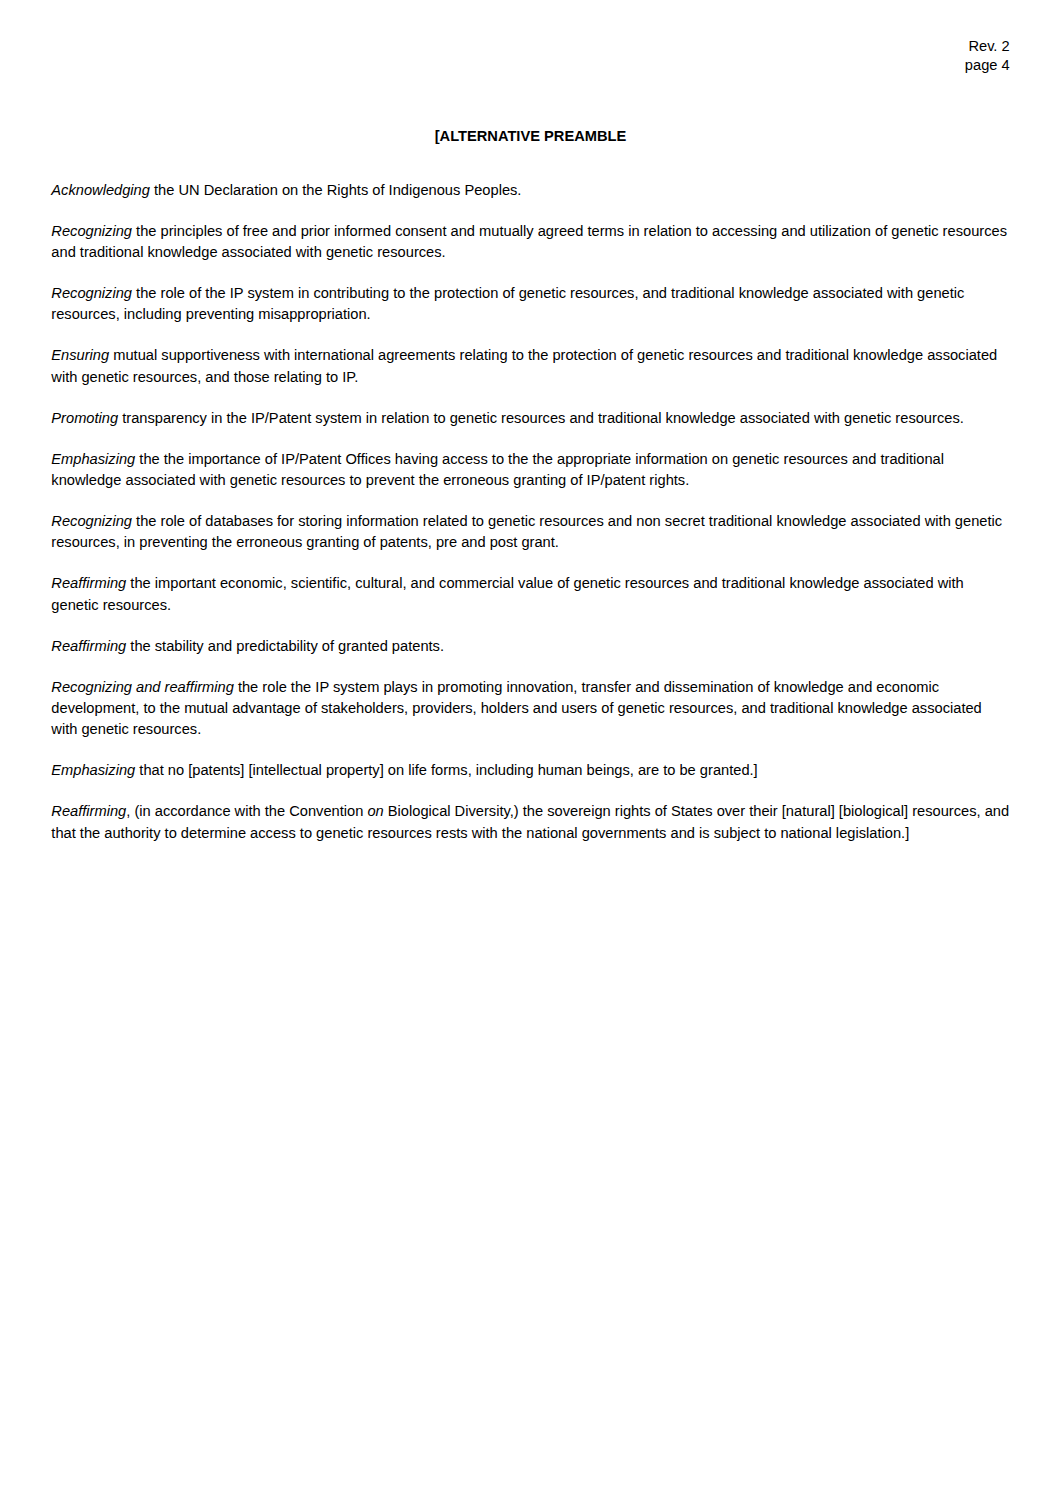Rev. 2
page 4
[ALTERNATIVE PREAMBLE
Acknowledging the UN Declaration on the Rights of Indigenous Peoples.
Recognizing the principles of free and prior informed consent and mutually agreed terms in relation to accessing and utilization of genetic resources and traditional knowledge associated with genetic resources.
Recognizing the role of the IP system in contributing to the protection of genetic resources, and traditional knowledge associated with genetic resources, including preventing misappropriation.
Ensuring mutual supportiveness with international agreements relating to the protection of genetic resources and traditional knowledge associated with genetic resources, and those relating to IP.
Promoting transparency in the IP/Patent system in relation to genetic resources and traditional knowledge associated with genetic resources.
Emphasizing the the importance of IP/Patent Offices having access to the the appropriate information on genetic resources and traditional knowledge associated with genetic resources to prevent the erroneous granting of IP/patent rights.
Recognizing the role of databases for storing information related to genetic resources and non secret traditional knowledge associated with genetic resources, in preventing the erroneous granting of patents, pre and post grant.
Reaffirming the important economic, scientific, cultural, and commercial value of genetic resources and traditional knowledge associated with genetic resources.
Reaffirming the stability and predictability of granted patents.
Recognizing and reaffirming the role the IP system plays in promoting innovation, transfer and dissemination of knowledge and economic development, to the mutual advantage of stakeholders, providers, holders and users of genetic resources, and traditional knowledge associated with genetic resources.
Emphasizing that no [patents] [intellectual property] on life forms, including human beings, are to be granted.]
Reaffirming, (in accordance with the Convention on Biological Diversity,) the sovereign rights of States over their [natural] [biological] resources, and that the authority to determine access to genetic resources rests with the national governments and is subject to national legislation.]